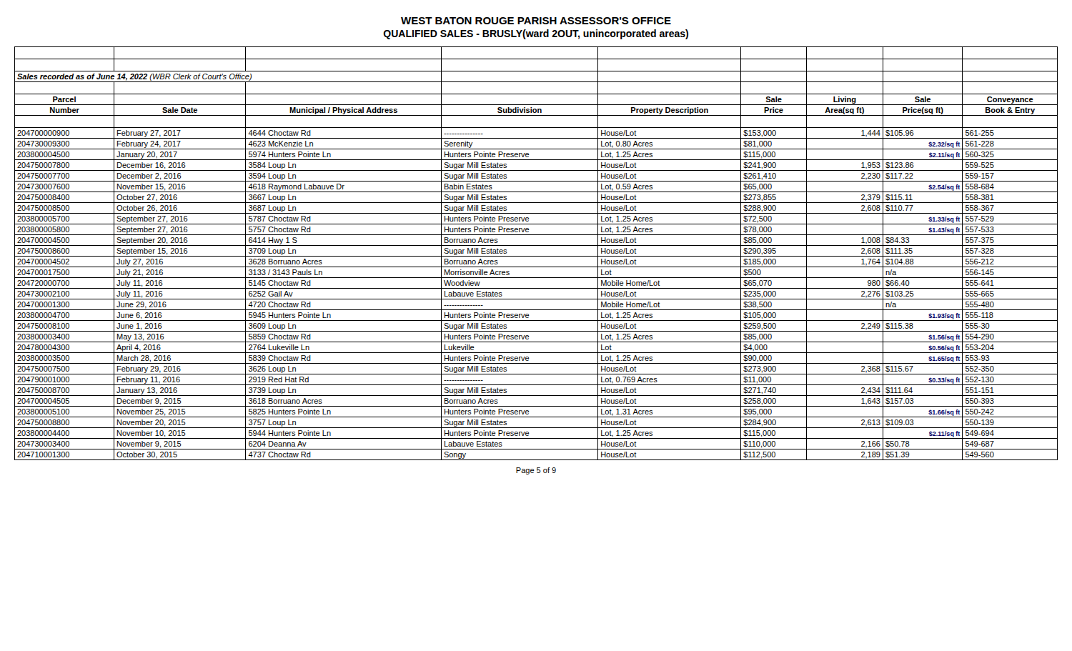WEST BATON ROUGE PARISH ASSESSOR'S OFFICE
QUALIFIED SALES - BRUSLY(ward 2OUT, unincorporated areas)
| Sales recorded as of June 14, 2022 (WBR Clerk of Court's Office) | | | | | | |
| Parcel | | | | | Sale | Living | Sale | Conveyance |
| Number | Sale Date | Municipal / Physical Address | Subdivision | Property Description | Price | Area(sq ft) | Price(sq ft) | Book & Entry |
| 204700000900 | February 27, 2017 | 4644 Choctaw Rd | --------------- | House/Lot | $153,000 | 1,444 | $105.96 | 561-255 |
| 204730009300 | February 24, 2017 | 4623 McKenzie Ln | Serenity | Lot, 0.80 Acres | $81,000 | | $2.32/sq ft | 561-228 |
| 203800004500 | January 20, 2017 | 5974 Hunters Pointe Ln | Hunters Pointe Preserve | Lot, 1.25 Acres | $115,000 | | $2.11/sq ft | 560-325 |
| 204750007800 | December 16, 2016 | 3584 Loup Ln | Sugar Mill Estates | House/Lot | $241,900 | 1,953 | $123.86 | 559-525 |
| 204750007700 | December 2, 2016 | 3594 Loup Ln | Sugar Mill Estates | House/Lot | $261,410 | 2,230 | $117.22 | 559-157 |
| 204730007600 | November 15, 2016 | 4618 Raymond Labauve Dr | Babin Estates | Lot, 0.59 Acres | $65,000 | | $2.54/sq ft | 558-684 |
| 204750008400 | October 27, 2016 | 3667 Loup Ln | Sugar Mill Estates | House/Lot | $273,855 | 2,379 | $115.11 | 558-381 |
| 204750008500 | October 26, 2016 | 3687 Loup Ln | Sugar Mill Estates | House/Lot | $288,900 | 2,608 | $110.77 | 558-367 |
| 203800005700 | September 27, 2016 | 5787 Choctaw Rd | Hunters Pointe Preserve | Lot, 1.25 Acres | $72,500 | | $1.33/sq ft | 557-529 |
| 203800005800 | September 27, 2016 | 5757 Choctaw Rd | Hunters Pointe Preserve | Lot, 1.25 Acres | $78,000 | | $1.43/sq ft | 557-533 |
| 204700004500 | September 20, 2016 | 6414 Hwy 1 S | Borruano Acres | House/Lot | $85,000 | 1,008 | $84.33 | 557-375 |
| 204750008600 | September 15, 2016 | 3709 Loup Ln | Sugar Mill Estates | House/Lot | $290,395 | 2,608 | $111.35 | 557-328 |
| 204700004502 | July 27, 2016 | 3628 Borruano Acres | Borruano Acres | House/Lot | $185,000 | 1,764 | $104.88 | 556-212 |
| 204700017500 | July 21, 2016 | 3133 / 3143 Pauls Ln | Morrisonville Acres | Lot | $500 | | n/a | 556-145 |
| 204720000700 | July 11, 2016 | 5145 Choctaw Rd | Woodview | Mobile Home/Lot | $65,070 | 980 | $66.40 | 555-641 |
| 204730002100 | July 11, 2016 | 6252 Gail Av | Labauve Estates | House/Lot | $235,000 | 2,276 | $103.25 | 555-665 |
| 204700001300 | June 29, 2016 | 4720 Choctaw Rd | --------------- | Mobile Home/Lot | $38,500 | | n/a | 555-480 |
| 203800004700 | June 6, 2016 | 5945 Hunters Pointe Ln | Hunters Pointe Preserve | Lot, 1.25 Acres | $105,000 | | $1.93/sq ft | 555-118 |
| 204750008100 | June 1, 2016 | 3609 Loup Ln | Sugar Mill Estates | House/Lot | $259,500 | 2,249 | $115.38 | 555-30 |
| 203800003400 | May 13, 2016 | 5859 Choctaw Rd | Hunters Pointe Preserve | Lot, 1.25 Acres | $85,000 | | $1.56/sq ft | 554-290 |
| 204780004300 | April 4, 2016 | 2764 Lukeville Ln | Lukeville | Lot | $4,000 | | $0.56/sq ft | 553-204 |
| 203800003500 | March 28, 2016 | 5839 Choctaw Rd | Hunters Pointe Preserve | Lot, 1.25 Acres | $90,000 | | $1.65/sq ft | 553-93 |
| 204750007500 | February 29, 2016 | 3626 Loup Ln | Sugar Mill Estates | House/Lot | $273,900 | 2,368 | $115.67 | 552-350 |
| 204790001000 | February 11, 2016 | 2919 Red Hat Rd | --------------- | Lot, 0.769 Acres | $11,000 | | $0.33/sq ft | 552-130 |
| 204750008700 | January 13, 2016 | 3739 Loup Ln | Sugar Mill Estates | House/Lot | $271,740 | 2,434 | $111.64 | 551-151 |
| 204700004505 | December 9, 2015 | 3618 Borruano Acres | Borruano Acres | House/Lot | $258,000 | 1,643 | $157.03 | 550-393 |
| 203800005100 | November 25, 2015 | 5825 Hunters Pointe Ln | Hunters Pointe Preserve | Lot, 1.31 Acres | $95,000 | | $1.66/sq ft | 550-242 |
| 204750008800 | November 20, 2015 | 3757 Loup Ln | Sugar Mill Estates | House/Lot | $284,900 | 2,613 | $109.03 | 550-139 |
| 203800004400 | November 10, 2015 | 5944 Hunters Pointe Ln | Hunters Pointe Preserve | Lot, 1.25 Acres | $115,000 | | $2.11/sq ft | 549-694 |
| 204730003400 | November 9, 2015 | 6204 Deanna Av | Labauve Estates | House/Lot | $110,000 | 2,166 | $50.78 | 549-687 |
| 204710001300 | October 30, 2015 | 4737 Choctaw Rd | Songy | House/Lot | $112,500 | 2,189 | $51.39 | 549-560 |
Page 5 of 9